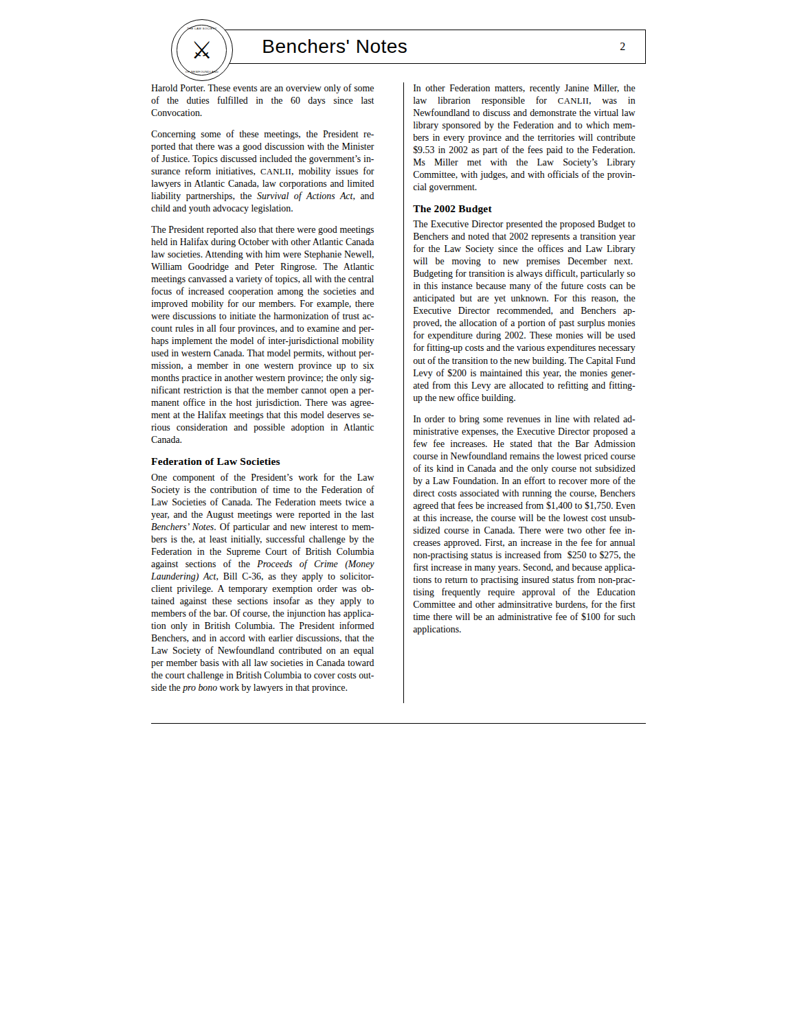Benchers' Notes 2
THE LAW SOCIETY ⚔ OF NEWFOUNDLAND
Harold Porter. These events are an overview only of some of the duties fulfilled in the 60 days since last Convocation.
Concerning some of these meetings, the President reported that there was a good discussion with the Minister of Justice. Topics discussed included the government’s insurance reform initiatives, CANLII, mobility issues for lawyers in Atlantic Canada, law corporations and limited liability partnerships, the Survival of Actions Act, and child and youth advocacy legislation.
The President reported also that there were good meetings held in Halifax during October with other Atlantic Canada law societies. Attending with him were Stephanie Newell, William Goodridge and Peter Ringrose. The Atlantic meetings canvassed a variety of topics, all with the central focus of increased cooperation among the societies and improved mobility for our members. For example, there were discussions to initiate the harmonization of trust account rules in all four provinces, and to examine and perhaps implement the model of inter-jurisdictional mobility used in western Canada. That model permits, without permission, a member in one western province up to six months practice in another western province; the only significant restriction is that the member cannot open a permanent office in the host jurisdiction. There was agreement at the Halifax meetings that this model deserves serious consideration and possible adoption in Atlantic Canada.
Federation of Law Societies
One component of the President’s work for the Law Society is the contribution of time to the Federation of Law Societies of Canada. The Federation meets twice a year, and the August meetings were reported in the last Benchers’ Notes. Of particular and new interest to members is the, at least initially, successful challenge by the Federation in the Supreme Court of British Columbia against sections of the Proceeds of Crime (Money Laundering) Act, Bill C-36, as they apply to solicitor-client privilege. A temporary exemption order was obtained against these sections insofar as they apply to members of the bar. Of course, the injunction has application only in British Columbia. The President informed Benchers, and in accord with earlier discussions, that the Law Society of Newfoundland contributed on an equal per member basis with all law societies in Canada toward the court challenge in British Columbia to cover costs outside the pro bono work by lawyers in that province.
In other Federation matters, recently Janine Miller, the law librarion responsible for CANLII, was in Newfoundland to discuss and demonstrate the virtual law library sponsored by the Federation and to which members in every province and the territories will contribute $9.53 in 2002 as part of the fees paid to the Federation. Ms Miller met with the Law Society’s Library Committee, with judges, and with officials of the provincial government.
The 2002 Budget
The Executive Director presented the proposed Budget to Benchers and noted that 2002 represents a transition year for the Law Society since the offices and Law Library will be moving to new premises December next. Budgeting for transition is always difficult, particularly so in this instance because many of the future costs can be anticipated but are yet unknown. For this reason, the Executive Director recommended, and Benchers approved, the allocation of a portion of past surplus monies for expenditure during 2002. These monies will be used for fitting-up costs and the various expenditures necessary out of the transition to the new building. The Capital Fund Levy of $200 is maintained this year, the monies generated from this Levy are allocated to refitting and fitting-up the new office building.
In order to bring some revenues in line with related administrative expenses, the Executive Director proposed a few fee increases. He stated that the Bar Admission course in Newfoundland remains the lowest priced course of its kind in Canada and the only course not subsidized by a Law Foundation. In an effort to recover more of the direct costs associated with running the course, Benchers agreed that fees be increased from $1,400 to $1,750. Even at this increase, the course will be the lowest cost unsubsidized course in Canada. There were two other fee increases approved. First, an increase in the fee for annual non-practising status is increased from $250 to $275, the first increase in many years. Second, and because applications to return to practising insured status from non-practising frequently require approval of the Education Committee and other adminsitrative burdens, for the first time there will be an administrative fee of $100 for such applications.